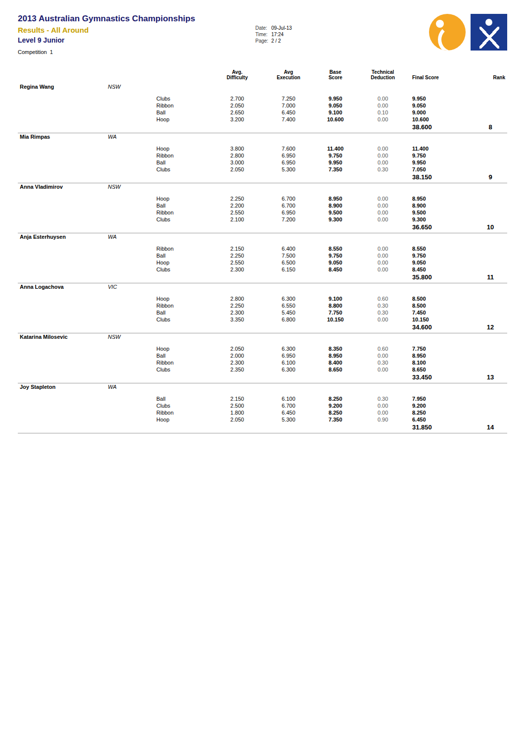2013 Australian Gymnastics Championships
Results - All Around
Level 9 Junior
Competition 1
| Date: | 09-Jul-13 |
| Time: | 17:24 |
| Page: | 2 / 2 |
| | | | Avg. Difficulty | Avg Execution | Base Score | Technical Deduction | Final Score | Rank |
| --- | --- | --- | --- | --- | --- | --- | --- | --- |
| Regina Wang | NSW | |
| | | Clubs | 2.700 | 7.250 | 9.950 | 0.00 | 9.950 | |
| | | Ribbon | 2.050 | 7.000 | 9.050 | 0.00 | 9.050 | |
| | | Ball | 2.650 | 6.450 | 9.100 | 0.10 | 9.000 | |
| | | Hoop | 3.200 | 7.400 | 10.600 | 0.00 | 10.600 | |
| | 38.600 | 8 |
| Mia Rimpas | WA | |
| | | Hoop | 3.800 | 7.600 | 11.400 | 0.00 | 11.400 | |
| | | Ribbon | 2.800 | 6.950 | 9.750 | 0.00 | 9.750 | |
| | | Ball | 3.000 | 6.950 | 9.950 | 0.00 | 9.950 | |
| | | Clubs | 2.050 | 5.300 | 7.350 | 0.30 | 7.050 | |
| | 38.150 | 9 |
| Anna Vladimirov | NSW | |
| | | Hoop | 2.250 | 6.700 | 8.950 | 0.00 | 8.950 | |
| | | Ball | 2.200 | 6.700 | 8.900 | 0.00 | 8.900 | |
| | | Ribbon | 2.550 | 6.950 | 9.500 | 0.00 | 9.500 | |
| | | Clubs | 2.100 | 7.200 | 9.300 | 0.00 | 9.300 | |
| | 36.650 | 10 |
| Anja Esterhuysen | WA | |
| | | Ribbon | 2.150 | 6.400 | 8.550 | 0.00 | 8.550 | |
| | | Ball | 2.250 | 7.500 | 9.750 | 0.00 | 9.750 | |
| | | Hoop | 2.550 | 6.500 | 9.050 | 0.00 | 9.050 | |
| | | Clubs | 2.300 | 6.150 | 8.450 | 0.00 | 8.450 | |
| | 35.800 | 11 |
| Anna Logachova | VIC | |
| | | Hoop | 2.800 | 6.300 | 9.100 | 0.60 | 8.500 | |
| | | Ribbon | 2.250 | 6.550 | 8.800 | 0.30 | 8.500 | |
| | | Ball | 2.300 | 5.450 | 7.750 | 0.30 | 7.450 | |
| | | Clubs | 3.350 | 6.800 | 10.150 | 0.00 | 10.150 | |
| | 34.600 | 12 |
| Katarina Milosevic | NSW | |
| | | Hoop | 2.050 | 6.300 | 8.350 | 0.60 | 7.750 | |
| | | Ball | 2.000 | 6.950 | 8.950 | 0.00 | 8.950 | |
| | | Ribbon | 2.300 | 6.100 | 8.400 | 0.30 | 8.100 | |
| | | Clubs | 2.350 | 6.300 | 8.650 | 0.00 | 8.650 | |
| | 33.450 | 13 |
| Joy Stapleton | WA | |
| | | Ball | 2.150 | 6.100 | 8.250 | 0.30 | 7.950 | |
| | | Clubs | 2.500 | 6.700 | 9.200 | 0.00 | 9.200 | |
| | | Ribbon | 1.800 | 6.450 | 8.250 | 0.00 | 8.250 | |
| | | Hoop | 2.050 | 5.300 | 7.350 | 0.90 | 6.450 | |
| | 31.850 | 14 |